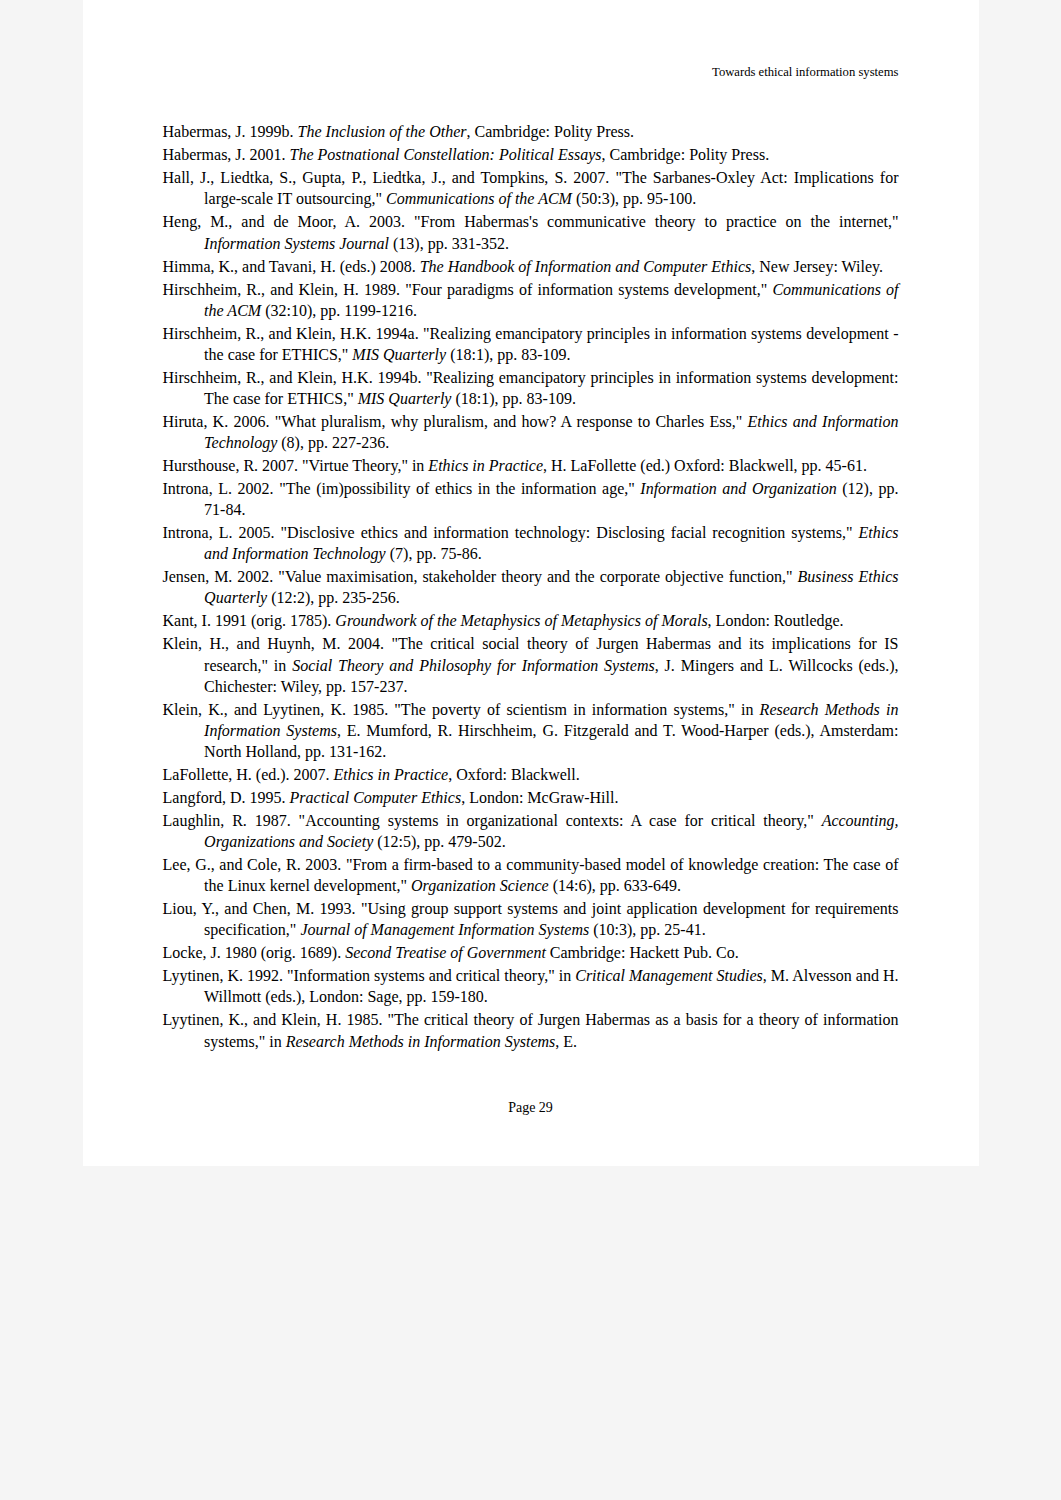Towards ethical information systems
Habermas, J. 1999b. The Inclusion of the Other, Cambridge: Polity Press.
Habermas, J. 2001. The Postnational Constellation: Political Essays, Cambridge: Polity Press.
Hall, J., Liedtka, S., Gupta, P., Liedtka, J., and Tompkins, S. 2007. "The Sarbanes-Oxley Act: Implications for large-scale IT outsourcing," Communications of the ACM (50:3), pp. 95-100.
Heng, M., and de Moor, A. 2003. "From Habermas's communicative theory to practice on the internet," Information Systems Journal (13), pp. 331-352.
Himma, K., and Tavani, H. (eds.) 2008. The Handbook of Information and Computer Ethics, New Jersey: Wiley.
Hirschheim, R., and Klein, H. 1989. "Four paradigms of information systems development," Communications of the ACM (32:10), pp. 1199-1216.
Hirschheim, R., and Klein, H.K. 1994a. "Realizing emancipatory principles in information systems development - the case for ETHICS," MIS Quarterly (18:1), pp. 83-109.
Hirschheim, R., and Klein, H.K. 1994b. "Realizing emancipatory principles in information systems development: The case for ETHICS," MIS Quarterly (18:1), pp. 83-109.
Hiruta, K. 2006. "What pluralism, why pluralism, and how? A response to Charles Ess," Ethics and Information Technology (8), pp. 227-236.
Hursthouse, R. 2007. "Virtue Theory," in Ethics in Practice, H. LaFollette (ed.) Oxford: Blackwell, pp. 45-61.
Introna, L. 2002. "The (im)possibility of ethics in the information age," Information and Organization (12), pp. 71-84.
Introna, L. 2005. "Disclosive ethics and information technology: Disclosing facial recognition systems," Ethics and Information Technology (7), pp. 75-86.
Jensen, M. 2002. "Value maximisation, stakeholder theory and the corporate objective function," Business Ethics Quarterly (12:2), pp. 235-256.
Kant, I. 1991 (orig. 1785). Groundwork of the Metaphysics of Metaphysics of Morals, London: Routledge.
Klein, H., and Huynh, M. 2004. "The critical social theory of Jurgen Habermas and its implications for IS research," in Social Theory and Philosophy for Information Systems, J. Mingers and L. Willcocks (eds.), Chichester: Wiley, pp. 157-237.
Klein, K., and Lyytinen, K. 1985. "The poverty of scientism in information systems," in Research Methods in Information Systems, E. Mumford, R. Hirschheim, G. Fitzgerald and T. Wood-Harper (eds.), Amsterdam: North Holland, pp. 131-162.
LaFollette, H. (ed.). 2007. Ethics in Practice, Oxford: Blackwell.
Langford, D. 1995. Practical Computer Ethics, London: McGraw-Hill.
Laughlin, R. 1987. "Accounting systems in organizational contexts: A case for critical theory," Accounting, Organizations and Society (12:5), pp. 479-502.
Lee, G., and Cole, R. 2003. "From a firm-based to a community-based model of knowledge creation: The case of the Linux kernel development," Organization Science (14:6), pp. 633-649.
Liou, Y., and Chen, M. 1993. "Using group support systems and joint application development for requirements specification," Journal of Management Information Systems (10:3), pp. 25-41.
Locke, J. 1980 (orig. 1689). Second Treatise of Government Cambridge: Hackett Pub. Co.
Lyytinen, K. 1992. "Information systems and critical theory," in Critical Management Studies, M. Alvesson and H. Willmott (eds.), London: Sage, pp. 159-180.
Lyytinen, K., and Klein, H. 1985. "The critical theory of Jurgen Habermas as a basis for a theory of information systems," in Research Methods in Information Systems, E.
Page 29